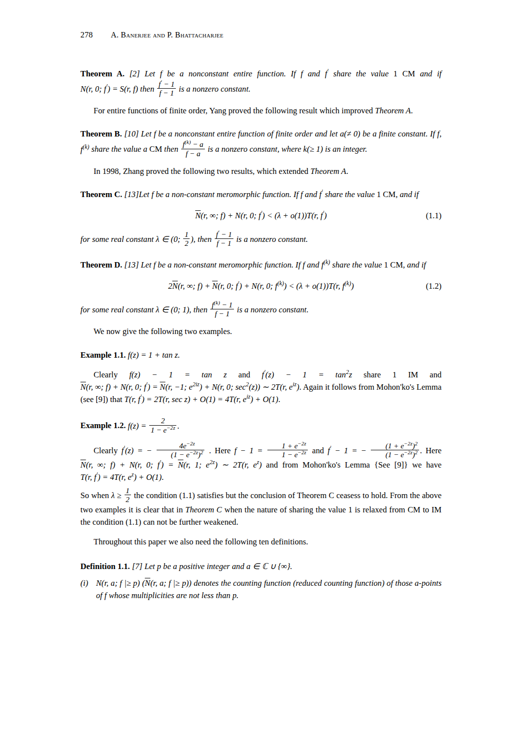278 A. Banerjee and P. Bhattacharjee
Theorem A. [2] Let f be a nonconstant entire function. If f and f′ share the value 1 CM and if N(r, 0; f′) = S(r, f) then f′ − 1 f − 1 is a nonzero constant.
For entire functions of finite order, Yang proved the following result which improved Theorem A.
Theorem B. [10] Let f be a nonconstant entire function of finite order and let a(≠ 0) be a finite constant. If f, f(k) share the value a CM then f(k) − a f − a is a nonzero constant, where k(≥ 1) is an integer.
In 1998, Zhang proved the following two results, which extended Theorem A.
Theorem C. [13] Let f be a non-constant meromorphic function. If f and f′ share the value 1 CM, and if
N(r, ∞; f) + N(r, 0; f′) < (λ + o(1))T(r, f′) (1.1)
for some real constant λ ∈ (0; 12), then f′ − 1 f − 1 is a nonzero constant.
Theorem D. [13] Let f be a non-constant meromorphic function. If f and f(k) share the value 1 CM, and if
2N(r, ∞; f) + N(r, 0; f′) + N(r, 0; f(k)) < (λ + o(1))T(r, f(k)) (1.2)
for some real constant λ ∈ (0; 1), then f(k) − 1 f − 1 is a nonzero constant.
We now give the following two examples.
Example 1.1. f(z) = 1 + tan z.
Clearly f(z) − 1 = tan z and f′(z) − 1 = tan2z share 1 IM and N(r, ∞; f) + N(r, 0; f′) = N(r, −1; e2iz) + N(r, 0; sec2(z)) ∼ 2T(r, eiz). Again it follows from Mohon'ko's Lemma (see [9]) that T(r, f′) = 2T(r, sec z) + O(1) = 4T(r, eiz) + O(1).
Example 1.2. f(z) = 21 − e−2z.
Clearly f′(z) = − 4e−2z(1 − e−2z)2 . Here f − 1 = 1 + e−2z 1 − e−2z and f′ − 1 = − (1 + e−2z)2(1 − e−2z)2. Here N(r, ∞; f) + N(r, 0; f′) = N(r, 1; e2z) ∼ 2T(r, ez) and from Mohon'ko's Lemma {See [9]} we have T(r, f′) = 4T(r, ez) + O(1).
So when λ ≥ 12 the condition (1.1) satisfies but the conclusion of Theorem C ceasess to hold. From the above two examples it is clear that in Theorem C when the nature of sharing the value 1 is relaxed from CM to IM the condition (1.1) can not be further weakened.
Throughout this paper we also need the following ten definitions.
Definition 1.1. [7] Let p be a positive integer and a ∈ ℂ ∪ {∞}.
(i) N(r, a; f |≥ p) (N(r, a; f |≥ p)) denotes the counting function (reduced counting function) of those a-points of f whose multiplicities are not less than p.